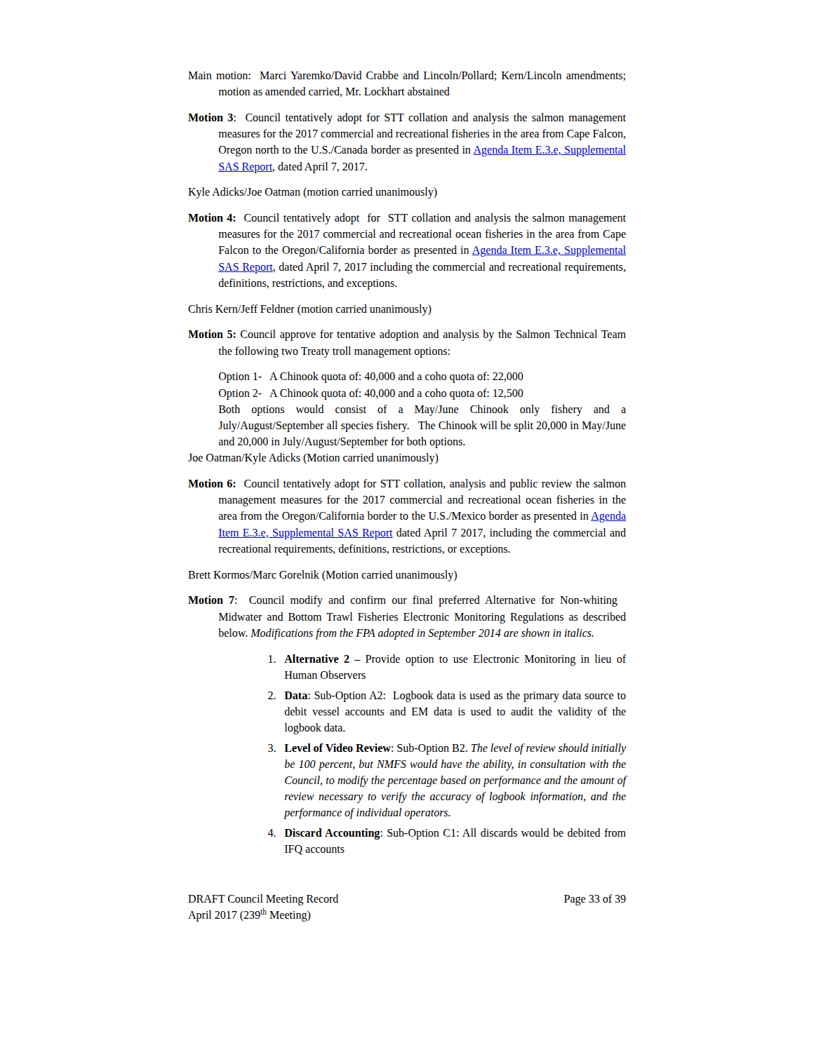Main motion: Marci Yaremko/David Crabbe and Lincoln/Pollard; Kern/Lincoln amendments; motion as amended carried, Mr. Lockhart abstained
Motion 3: Council tentatively adopt for STT collation and analysis the salmon management measures for the 2017 commercial and recreational fisheries in the area from Cape Falcon, Oregon north to the U.S./Canada border as presented in Agenda Item E.3.e, Supplemental SAS Report, dated April 7, 2017.
Kyle Adicks/Joe Oatman (motion carried unanimously)
Motion 4: Council tentatively adopt for STT collation and analysis the salmon management measures for the 2017 commercial and recreational ocean fisheries in the area from Cape Falcon to the Oregon/California border as presented in Agenda Item E.3.e, Supplemental SAS Report, dated April 7, 2017 including the commercial and recreational requirements, definitions, restrictions, and exceptions.
Chris Kern/Jeff Feldner (motion carried unanimously)
Motion 5: Council approve for tentative adoption and analysis by the Salmon Technical Team the following two Treaty troll management options:
Option 1- A Chinook quota of: 40,000 and a coho quota of: 22,000
Option 2- A Chinook quota of: 40,000 and a coho quota of: 12,500
Both options would consist of a May/June Chinook only fishery and a July/August/September all species fishery. The Chinook will be split 20,000 in May/June and 20,000 in July/August/September for both options.
Joe Oatman/Kyle Adicks (Motion carried unanimously)
Motion 6: Council tentatively adopt for STT collation, analysis and public review the salmon management measures for the 2017 commercial and recreational ocean fisheries in the area from the Oregon/California border to the U.S./Mexico border as presented in Agenda Item E.3.e, Supplemental SAS Report dated April 7 2017, including the commercial and recreational requirements, definitions, restrictions, or exceptions.
Brett Kormos/Marc Gorelnik (Motion carried unanimously)
Motion 7: Council modify and confirm our final preferred Alternative for Non-whiting Midwater and Bottom Trawl Fisheries Electronic Monitoring Regulations as described below. Modifications from the FPA adopted in September 2014 are shown in italics.
Alternative 2 – Provide option to use Electronic Monitoring in lieu of Human Observers
Data: Sub-Option A2: Logbook data is used as the primary data source to debit vessel accounts and EM data is used to audit the validity of the logbook data.
Level of Video Review: Sub-Option B2. The level of review should initially be 100 percent, but NMFS would have the ability, in consultation with the Council, to modify the percentage based on performance and the amount of review necessary to verify the accuracy of logbook information, and the performance of individual operators.
Discard Accounting: Sub-Option C1: All discards would be debited from IFQ accounts
DRAFT Council Meeting Record
April 2017 (239th Meeting)
Page 33 of 39